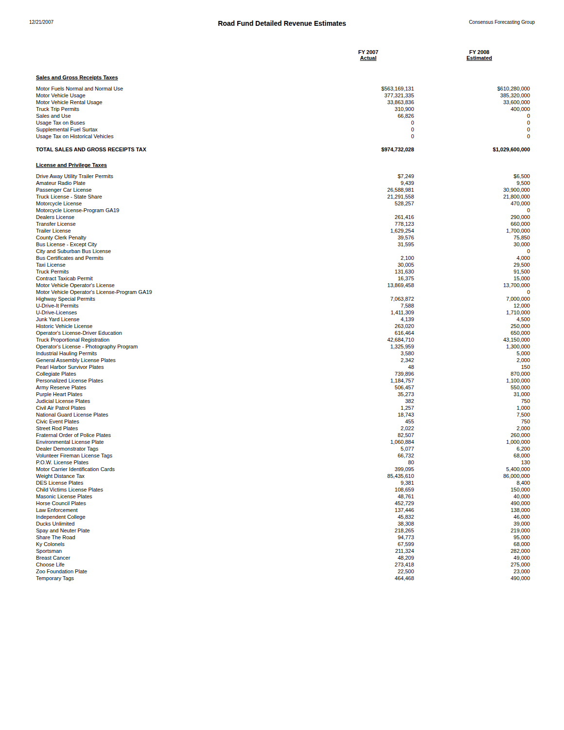12/21/2007
Road Fund Detailed Revenue Estimates
Consensus Forecasting Group
| | FY 2007 | FY 2008 |
| | Actual | Estimated |
| Sales and Gross Receipts Taxes |
| Motor Fuels Normal and Normal Use | $563,169,131 | $610,280,000 |
| Motor Vehicle Usage | 377,321,335 | 385,320,000 |
| Motor Vehicle Rental Usage | 33,863,836 | 33,600,000 |
| Truck Trip Permits | 310,900 | 400,000 |
| Sales and Use | 66,826 | 0 |
| Usage Tax on Buses | 0 | 0 |
| Supplemental Fuel Surtax | 0 | 0 |
| Usage Tax on Historical Vehicles | 0 | 0 |
| TOTAL SALES AND GROSS RECEIPTS TAX | $974,732,028 | $1,029,600,000 |
| License and Privilege Taxes |
| Drive Away Utility Trailer Permits | $7,249 | $6,500 |
| Amateur Radio Plate | 9,439 | 9,500 |
| Passenger Car License | 26,588,981 | 30,900,000 |
| Truck License - State Share | 21,291,558 | 21,800,000 |
| Motorcycle License | 528,257 | 470,000 |
| Motorcycle License-Program GA19 | | 0 |
| Dealers License | 261,416 | 290,000 |
| Transfer License | 778,123 | 660,000 |
| Trailer License | 1,629,254 | 1,700,000 |
| County Clerk Penalty | 39,576 | 75,850 |
| Bus License - Except City | 31,595 | 30,000 |
| City and Suburban Bus License | | 0 |
| Bus Certificates and Permits | 2,100 | 4,000 |
| Taxi License | 30,005 | 29,500 |
| Truck Permits | 131,630 | 91,500 |
| Contract Taxicab Permit | 16,375 | 15,000 |
| Motor Vehicle Operator's License | 13,869,458 | 13,700,000 |
| Motor Vehicle Operator's License-Program GA19 | | 0 |
| Highway Special Permits | 7,063,872 | 7,000,000 |
| U-Drive-It Permits | 7,588 | 12,000 |
| U-Drive-Licenses | 1,411,309 | 1,710,000 |
| Junk Yard License | 4,139 | 4,500 |
| Historic Vehicle License | 263,020 | 250,000 |
| Operator's License-Driver Education | 616,464 | 650,000 |
| Truck Proportional Registration | 42,684,710 | 43,150,000 |
| Operator's License - Photography Program | 1,325,959 | 1,300,000 |
| Industrial Hauling Permits | 3,580 | 5,000 |
| General Assembly License Plates | 2,342 | 2,000 |
| Pearl Harbor Survivor Plates | 48 | 150 |
| Collegiate Plates | 739,896 | 870,000 |
| Personalized License Plates | 1,184,757 | 1,100,000 |
| Army Reserve Plates | 506,457 | 550,000 |
| Purple Heart Plates | 35,273 | 31,000 |
| Judicial License Plates | 382 | 750 |
| Civil Air Patrol Plates | 1,257 | 1,000 |
| National Guard License Plates | 18,743 | 7,500 |
| Civic Event Plates | 455 | 750 |
| Street Rod Plates | 2,022 | 2,000 |
| Fraternal Order of Police Plates | 82,507 | 260,000 |
| Environmental License Plate | 1,060,884 | 1,000,000 |
| Dealer Demonstrator Tags | 5,077 | 6,200 |
| Volunteer Fireman License Tags | 66,732 | 68,000 |
| P.O.W. License Plates | 80 | 130 |
| Motor Carrier Identification Cards | 399,095 | 5,400,000 |
| Weight Distance Tax | 85,435,610 | 86,000,000 |
| DES License Plates | 9,381 | 8,400 |
| Child Victims License Plates | 108,659 | 150,000 |
| Masonic License Plates | 48,761 | 40,000 |
| Horse Council Plates | 452,729 | 490,000 |
| Law Enforcement | 137,446 | 138,000 |
| Independent College | 45,832 | 46,000 |
| Ducks Unlimited | 38,308 | 39,000 |
| Spay and Neuter Plate | 218,265 | 219,000 |
| Share The Road | 94,773 | 95,000 |
| Ky Colonels | 67,599 | 68,000 |
| Sportsman | 211,324 | 282,000 |
| Breast Cancer | 48,209 | 49,000 |
| Choose Life | 273,418 | 275,000 |
| Zoo Foundation Plate | 22,500 | 23,000 |
| Temporary Tags | 464,468 | 490,000 |